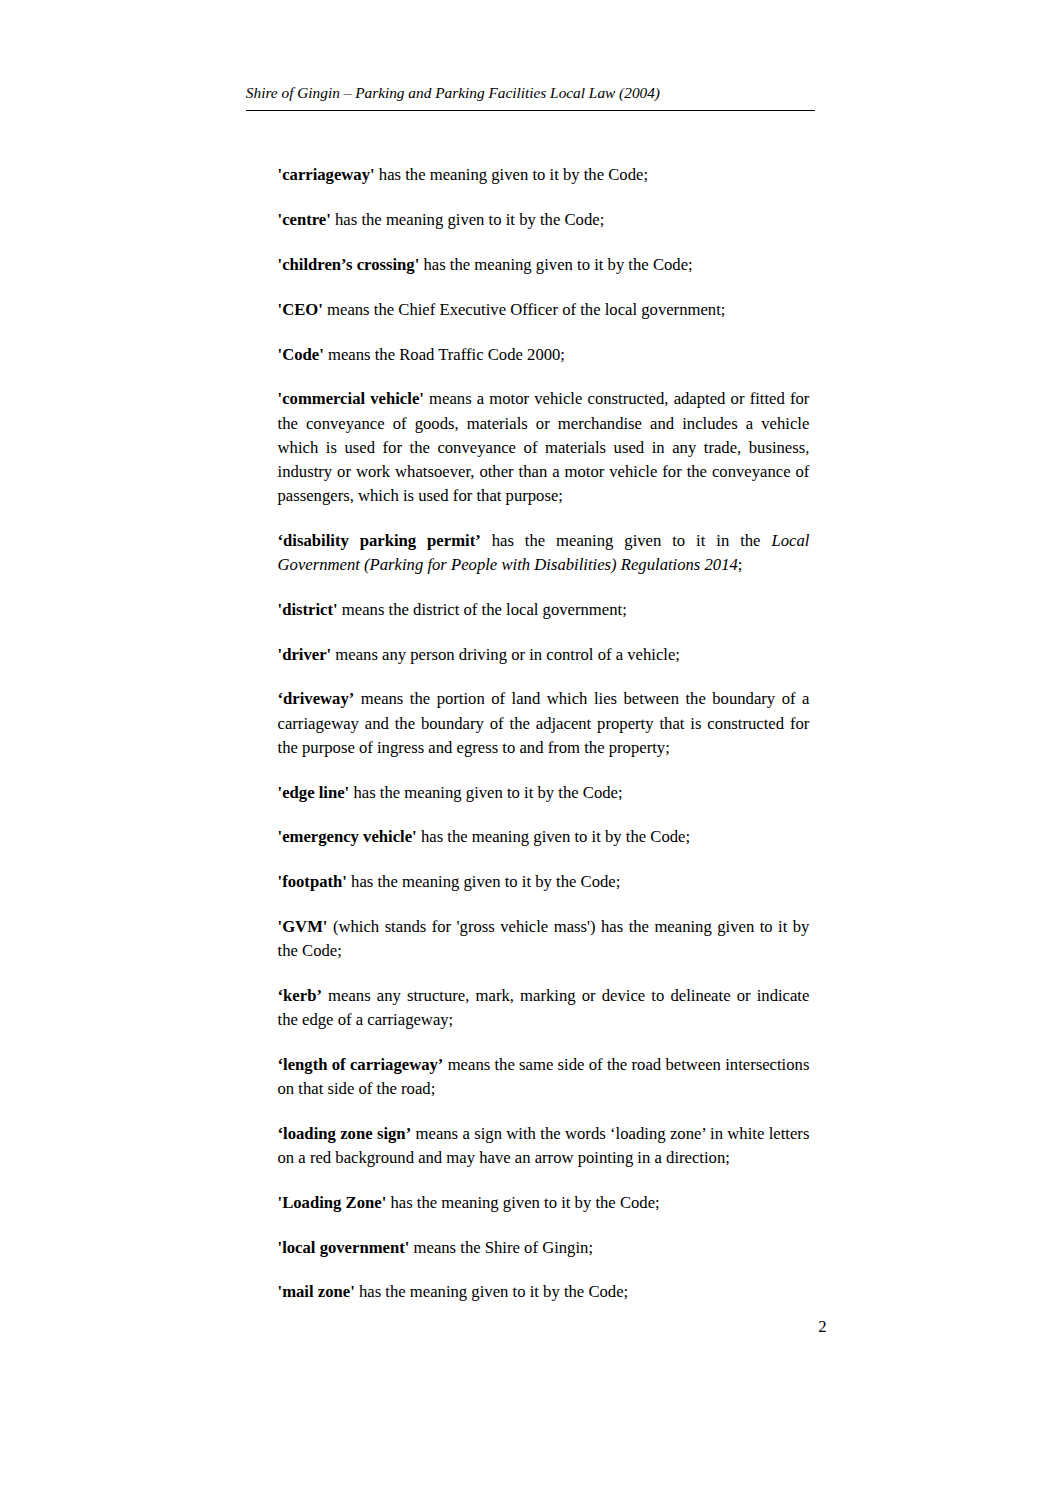Shire of Gingin – Parking and Parking Facilities Local Law (2004)
'carriageway' has the meaning given to it by the Code;
'centre' has the meaning given to it by the Code;
'children’s crossing' has the meaning given to it by the Code;
'CEO' means the Chief Executive Officer of the local government;
'Code' means the Road Traffic Code 2000;
'commercial vehicle' means a motor vehicle constructed, adapted or fitted for the conveyance of goods, materials or merchandise and includes a vehicle which is used for the conveyance of materials used in any trade, business, industry or work whatsoever, other than a motor vehicle for the conveyance of passengers, which is used for that purpose;
‘disability parking permit’ has the meaning given to it in the Local Government (Parking for People with Disabilities) Regulations 2014;
'district' means the district of the local government;
'driver' means any person driving or in control of a vehicle;
‘driveway’ means the portion of land which lies between the boundary of a carriageway and the boundary of the adjacent property that is constructed for the purpose of ingress and egress to and from the property;
'edge line' has the meaning given to it by the Code;
'emergency vehicle' has the meaning given to it by the Code;
'footpath' has the meaning given to it by the Code;
'GVM' (which stands for 'gross vehicle mass') has the meaning given to it by the Code;
‘kerb’ means any structure, mark, marking or device to delineate or indicate the edge of a carriageway;
‘length of carriageway’ means the same side of the road between intersections on that side of the road;
‘loading zone sign’ means a sign with the words ‘loading zone’ in white letters on a red background and may have an arrow pointing in a direction;
'Loading Zone' has the meaning given to it by the Code;
'local government' means the Shire of Gingin;
'mail zone' has the meaning given to it by the Code;
2